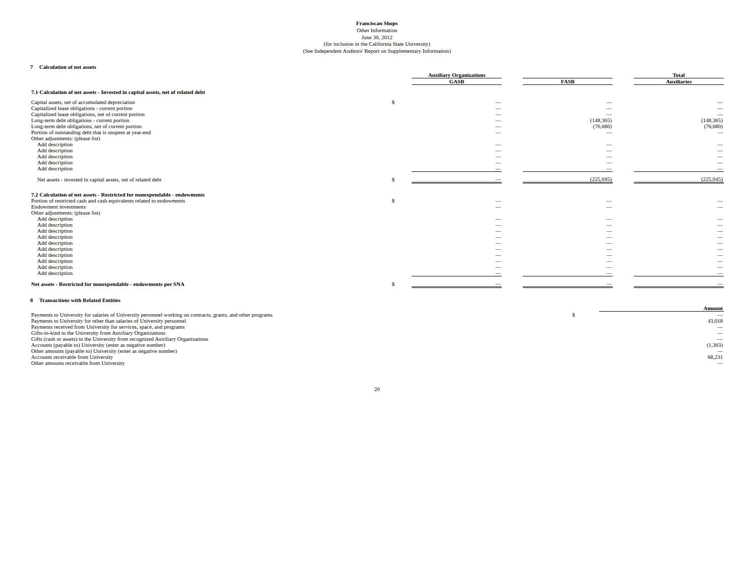Franciscan Shops
Other Information
June 30, 2012
(for inclusion in the California State University)
(See Independent Auditors' Report on Supplementary Information)
7 Calculation of net assets
| | | Auxiliary Organizations | | | | Total |
| | | GASB | | FASB | | Auxiliaries |
| 7.1 Calculation of net assets - Invested in capital assets, net of related debt | | | | | | |
| Capital assets, net of accumulated depreciation | $ | — | | — | | — |
| Capitalized lease obligations - current portion | | — | | — | | — |
| Capitalized lease obligations, net of current portion | | — | | — | | — |
| Long-term debt obligations - current portion | | — | | (148,365) | | (148,365) |
| Long-term debt obligations, net of current portion | | — | | (76,680) | | (76,680) |
| Portion of outstanding debt that is unspent at year-end | | — | | — | | — |
| Other adjustments: (please list) | | | | | | |
| Add description | | — | | — | | — |
| Add description | | — | | — | | — |
| Add description | | — | | — | | — |
| Add description | | — | | — | | — |
| Add description | | — | | — | | — |
| Net assets - invested in capital assets, net of related debt | $ | — | | (225,045) | | (225,045) |
| 7.2 Calculation of net assets - Restricted for nonexpendable - endowments | | | | | | |
| Portion of restricted cash and cash equivalents related to endowments | $ | — | | — | | — |
| Endowment investments | | — | | — | | — |
| Other adjustments: (please list) | | | | | | |
| Add description | | — | | — | | — |
| Add description | | — | | — | | — |
| Add description | | — | | — | | — |
| Add description | | — | | — | | — |
| Add description | | — | | — | | — |
| Add description | | — | | — | | — |
| Add description | | — | | — | | — |
| Add description | | — | | — | | — |
| Add description | | — | | — | | — |
| Add description | | — | | — | | — |
| Net assets - Restricted for nonexpendable - endowments per SNA | $ | — | | — | | — |
8 Transactions with Related Entities
| | | Amount |
| Payments to University for salaries of University personnel working on contracts, grants, and other programs | $ | — |
| Payments to University for other than salaries of University personnel | | 43,018 |
| Payments received from University for services, space, and programs | | — |
| Gifts-in-kind to the University from Auxiliary Organizations | | — |
| Gifts (cash or assets) to the University from recognized Auxiliary Organizations | | — |
| Accounts (payable to) University (enter as negative number) | | (1,363) |
| Other amounts (payable to) University (enter as negative number) | | — |
| Accounts receivable from University | | 68,231 |
| Other amounts receivable from University | | — |
20